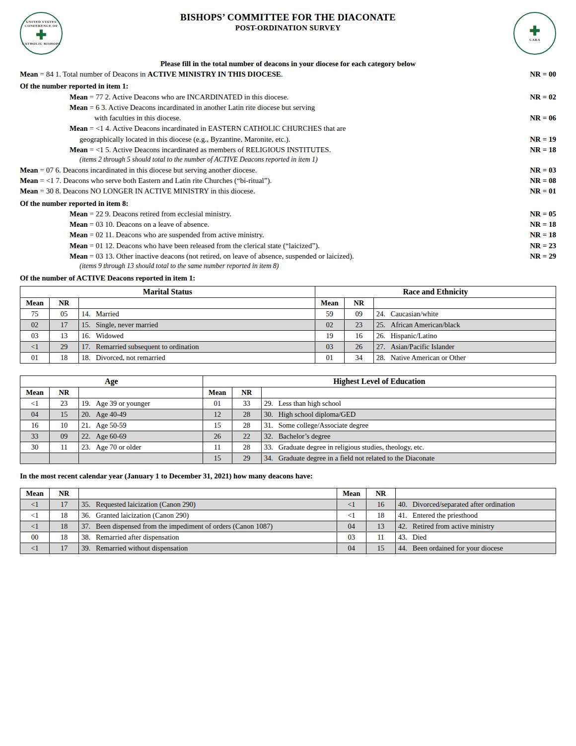UNITED STATES CONFERENCE OF
✚
CATHOLIC BISHOPS
✚
CARA
BISHOPS’ COMMITTEE FOR THE DIACONATE
POST-ORDINATION SURVEY
Please fill in the total number of deacons in your diocese for each category below
Mean = 84 1. Total number of Deacons in ACTIVE MINISTRY IN THIS DIOCESE. NR = 00
Of the number reported in item 1:
Mean = 77 2. Active Deacons who are INCARDINATED in this diocese. NR = 02
Mean = 6 3. Active Deacons incardinated in another Latin rite diocese but serving
with faculties in this diocese. NR = 06
Mean = <1 4. Active Deacons incardinated in EASTERN CATHOLIC CHURCHES that are
geographically located in this diocese (e.g., Byzantine, Maronite, etc.). NR = 19
Mean = <1 5. Active Deacons incardinated as members of RELIGIOUS INSTITUTES. NR = 18
(items 2 through 5 should total to the number of ACTIVE Deacons reported in item 1)
Mean = 07 6. Deacons incardinated in this diocese but serving another diocese. NR = 03
Mean = <1 7. Deacons who serve both Eastern and Latin rite Churches (“bi-ritual”). NR = 08
Mean = 30 8. Deacons NO LONGER IN ACTIVE MINISTRY in this diocese. NR = 01
Of the number reported in item 8:
Mean = 22 9. Deacons retired from ecclesial ministry. NR = 05
Mean = 03 10. Deacons on a leave of absence. NR = 18
Mean = 02 11. Deacons who are suspended from active ministry. NR = 18
Mean = 01 12. Deacons who have been released from the clerical state (“laicized”). NR = 23
Mean = 03 13. Other inactive deacons (not retired, on leave of absence, suspended or laicized). NR = 29
(items 9 through 13 should total to the same number reported in item 8)
Of the number of ACTIVE Deacons reported in item 1:
| Marital Status | Race and Ethnicity |
| --- | --- |
| Mean | NR | | Mean | NR | |
| 75 | 05 | 14. Married | 59 | 09 | 24. Caucasian/white |
| 02 | 17 | 15. Single, never married | 02 | 23 | 25. African American/black |
| 03 | 13 | 16. Widowed | 19 | 16 | 26. Hispanic/Latino |
| <1 | 29 | 17. Remarried subsequent to ordination | 03 | 26 | 27. Asian/Pacific Islander |
| 01 | 18 | 18. Divorced, not remarried | 01 | 34 | 28. Native American or Other |
| Age | Highest Level of Education |
| --- | --- |
| Mean | NR | | Mean | NR | |
| <1 | 23 | 19. Age 39 or younger | 01 | 33 | 29. Less than high school |
| 04 | 15 | 20. Age 40-49 | 12 | 28 | 30. High school diploma/GED |
| 16 | 10 | 21. Age 50-59 | 15 | 28 | 31. Some college/Associate degree |
| 33 | 09 | 22. Age 60-69 | 26 | 22 | 32. Bachelor’s degree |
| 30 | 11 | 23. Age 70 or older | 11 | 28 | 33. Graduate degree in religious studies, theology, etc. |
| | | | 15 | 29 | 34. Graduate degree in a field not related to the Diaconate |
In the most recent calendar year (January 1 to December 31, 2021) how many deacons have:
| Mean | NR | | Mean | NR | |
| <1 | 17 | 35. Requested laicization (Canon 290) | <1 | 16 | 40. Divorced/separated after ordination |
| <1 | 18 | 36. Granted laicization (Canon 290) | <1 | 18 | 41. Entered the priesthood |
| <1 | 18 | 37. Been dispensed from the impediment of orders (Canon 1087) | 04 | 13 | 42. Retired from active ministry |
| 00 | 18 | 38. Remarried after dispensation | 03 | 11 | 43. Died |
| <1 | 17 | 39. Remarried without dispensation | 04 | 15 | 44. Been ordained for your diocese |